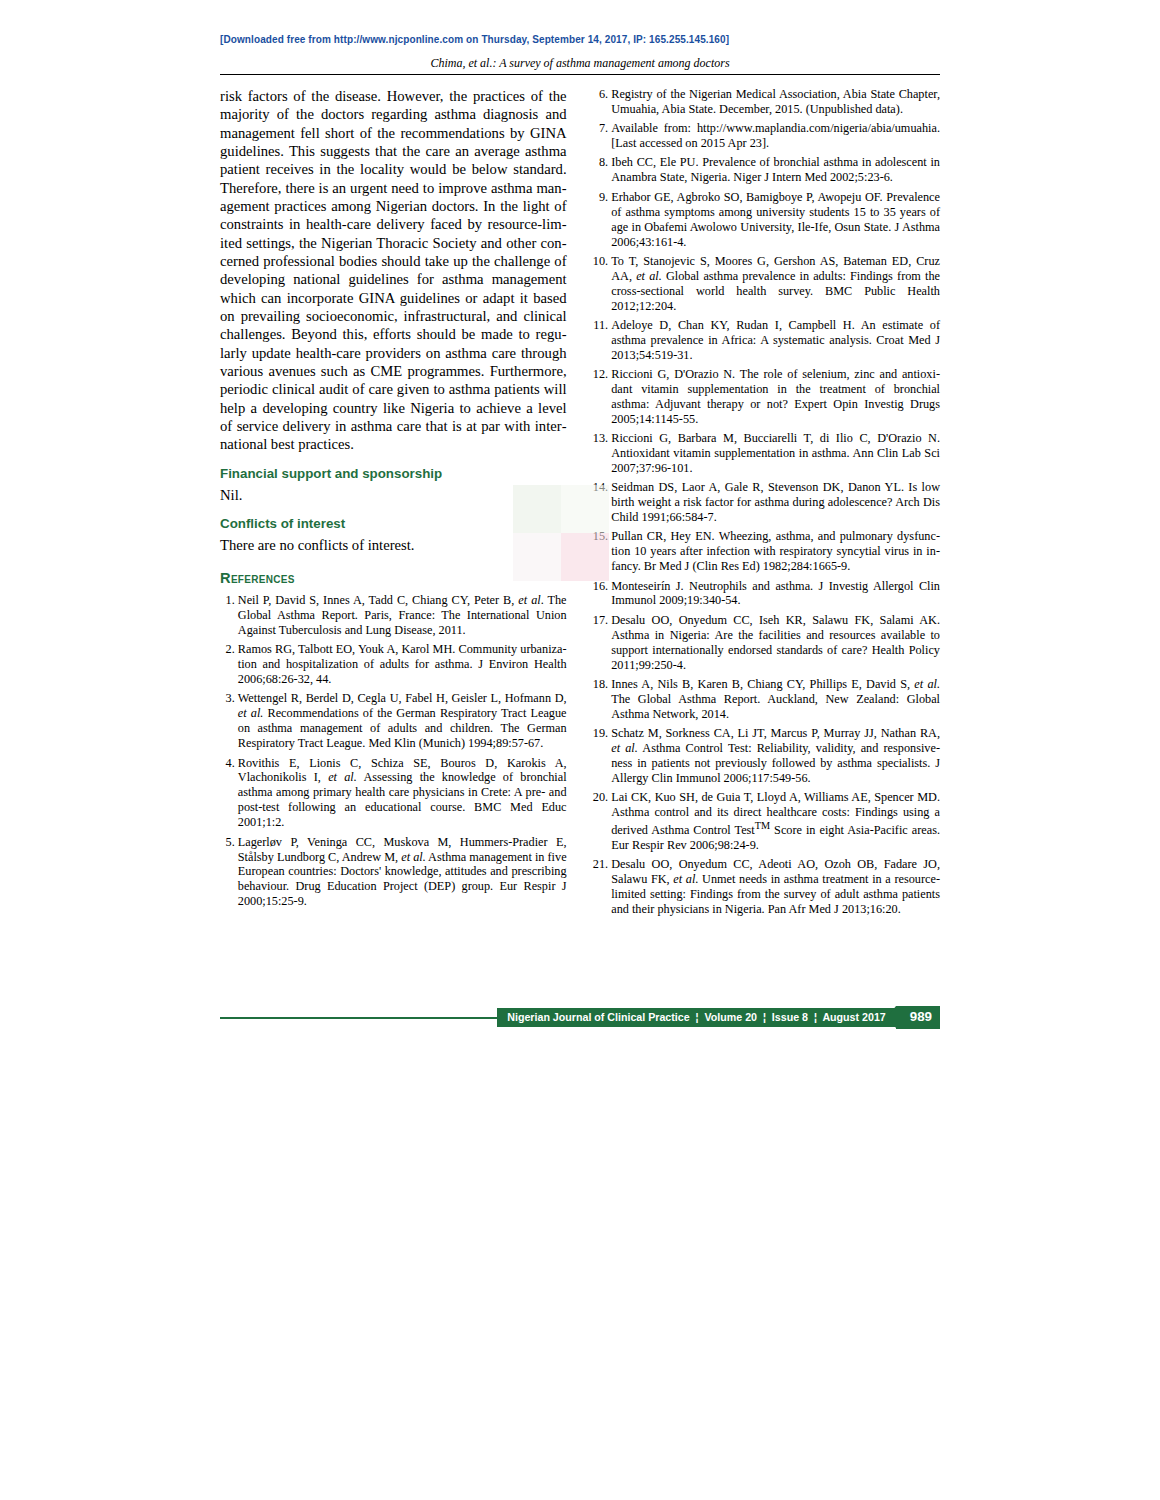[Downloaded free from http://www.njcponline.com on Thursday, September 14, 2017, IP: 165.255.145.160]
Chima, et al.: A survey of asthma management among doctors
risk factors of the disease. However, the practices of the majority of the doctors regarding asthma diagnosis and management fell short of the recommendations by GINA guidelines. This suggests that the care an average asthma patient receives in the locality would be below standard. Therefore, there is an urgent need to improve asthma management practices among Nigerian doctors. In the light of constraints in health-care delivery faced by resource-limited settings, the Nigerian Thoracic Society and other concerned professional bodies should take up the challenge of developing national guidelines for asthma management which can incorporate GINA guidelines or adapt it based on prevailing socioeconomic, infrastructural, and clinical challenges. Beyond this, efforts should be made to regularly update health-care providers on asthma care through various avenues such as CME programmes. Furthermore, periodic clinical audit of care given to asthma patients will help a developing country like Nigeria to achieve a level of service delivery in asthma care that is at par with international best practices.
Financial support and sponsorship
Nil.
Conflicts of interest
There are no conflicts of interest.
References
Neil P, David S, Innes A, Tadd C, Chiang CY, Peter B, et al. The Global Asthma Report. Paris, France: The International Union Against Tuberculosis and Lung Disease, 2011.
Ramos RG, Talbott EO, Youk A, Karol MH. Community urbanization and hospitalization of adults for asthma. J Environ Health 2006;68:26-32, 44.
Wettengel R, Berdel D, Cegla U, Fabel H, Geisler L, Hofmann D, et al. Recommendations of the German Respiratory Tract League on asthma management of adults and children. The German Respiratory Tract League. Med Klin (Munich) 1994;89:57-67.
Rovithis E, Lionis C, Schiza SE, Bouros D, Karokis A, Vlachonikolis I, et al. Assessing the knowledge of bronchial asthma among primary health care physicians in Crete: A pre- and post-test following an educational course. BMC Med Educ 2001;1:2.
Lagerløv P, Veninga CC, Muskova M, Hummers-Pradier E, Stålsby Lundborg C, Andrew M, et al. Asthma management in five European countries: Doctors' knowledge, attitudes and prescribing behaviour. Drug Education Project (DEP) group. Eur Respir J 2000;15:25-9.
Registry of the Nigerian Medical Association, Abia State Chapter, Umuahia, Abia State. December, 2015. (Unpublished data).
Available from: http://www.maplandia.com/nigeria/abia/umuahia. [Last accessed on 2015 Apr 23].
Ibeh CC, Ele PU. Prevalence of bronchial asthma in adolescent in Anambra State, Nigeria. Niger J Intern Med 2002;5:23-6.
Erhabor GE, Agbroko SO, Bamigboye P, Awopeju OF. Prevalence of asthma symptoms among university students 15 to 35 years of age in Obafemi Awolowo University, Ile-Ife, Osun State. J Asthma 2006;43:161-4.
To T, Stanojevic S, Moores G, Gershon AS, Bateman ED, Cruz AA, et al. Global asthma prevalence in adults: Findings from the cross-sectional world health survey. BMC Public Health 2012;12:204.
Adeloye D, Chan KY, Rudan I, Campbell H. An estimate of asthma prevalence in Africa: A systematic analysis. Croat Med J 2013;54:519-31.
Riccioni G, D'Orazio N. The role of selenium, zinc and antioxidant vitamin supplementation in the treatment of bronchial asthma: Adjuvant therapy or not? Expert Opin Investig Drugs 2005;14:1145-55.
Riccioni G, Barbara M, Bucciarelli T, di Ilio C, D'Orazio N. Antioxidant vitamin supplementation in asthma. Ann Clin Lab Sci 2007;37:96-101.
Seidman DS, Laor A, Gale R, Stevenson DK, Danon YL. Is low birth weight a risk factor for asthma during adolescence? Arch Dis Child 1991;66:584-7.
Pullan CR, Hey EN. Wheezing, asthma, and pulmonary dysfunction 10 years after infection with respiratory syncytial virus in infancy. Br Med J (Clin Res Ed) 1982;284:1665-9.
Monteseirín J. Neutrophils and asthma. J Investig Allergol Clin Immunol 2009;19:340-54.
Desalu OO, Onyedum CC, Iseh KR, Salawu FK, Salami AK. Asthma in Nigeria: Are the facilities and resources available to support internationally endorsed standards of care? Health Policy 2011;99:250-4.
Innes A, Nils B, Karen B, Chiang CY, Phillips E, David S, et al. The Global Asthma Report. Auckland, New Zealand: Global Asthma Network, 2014.
Schatz M, Sorkness CA, Li JT, Marcus P, Murray JJ, Nathan RA, et al. Asthma Control Test: Reliability, validity, and responsiveness in patients not previously followed by asthma specialists. J Allergy Clin Immunol 2006;117:549-56.
Lai CK, Kuo SH, de Guia T, Lloyd A, Williams AE, Spencer MD. Asthma control and its direct healthcare costs: Findings using a derived Asthma Control TestTM Score in eight Asia-Pacific areas. Eur Respir Rev 2006;98:24-9.
Desalu OO, Onyedum CC, Adeoti AO, Ozoh OB, Fadare JO, Salawu FK, et al. Unmet needs in asthma treatment in a resource-limited setting: Findings from the survey of adult asthma patients and their physicians in Nigeria. Pan Afr Med J 2013;16:20.
Nigerian Journal of Clinical Practice ¦ Volume 20 ¦ Issue 8 ¦ August 2017
989